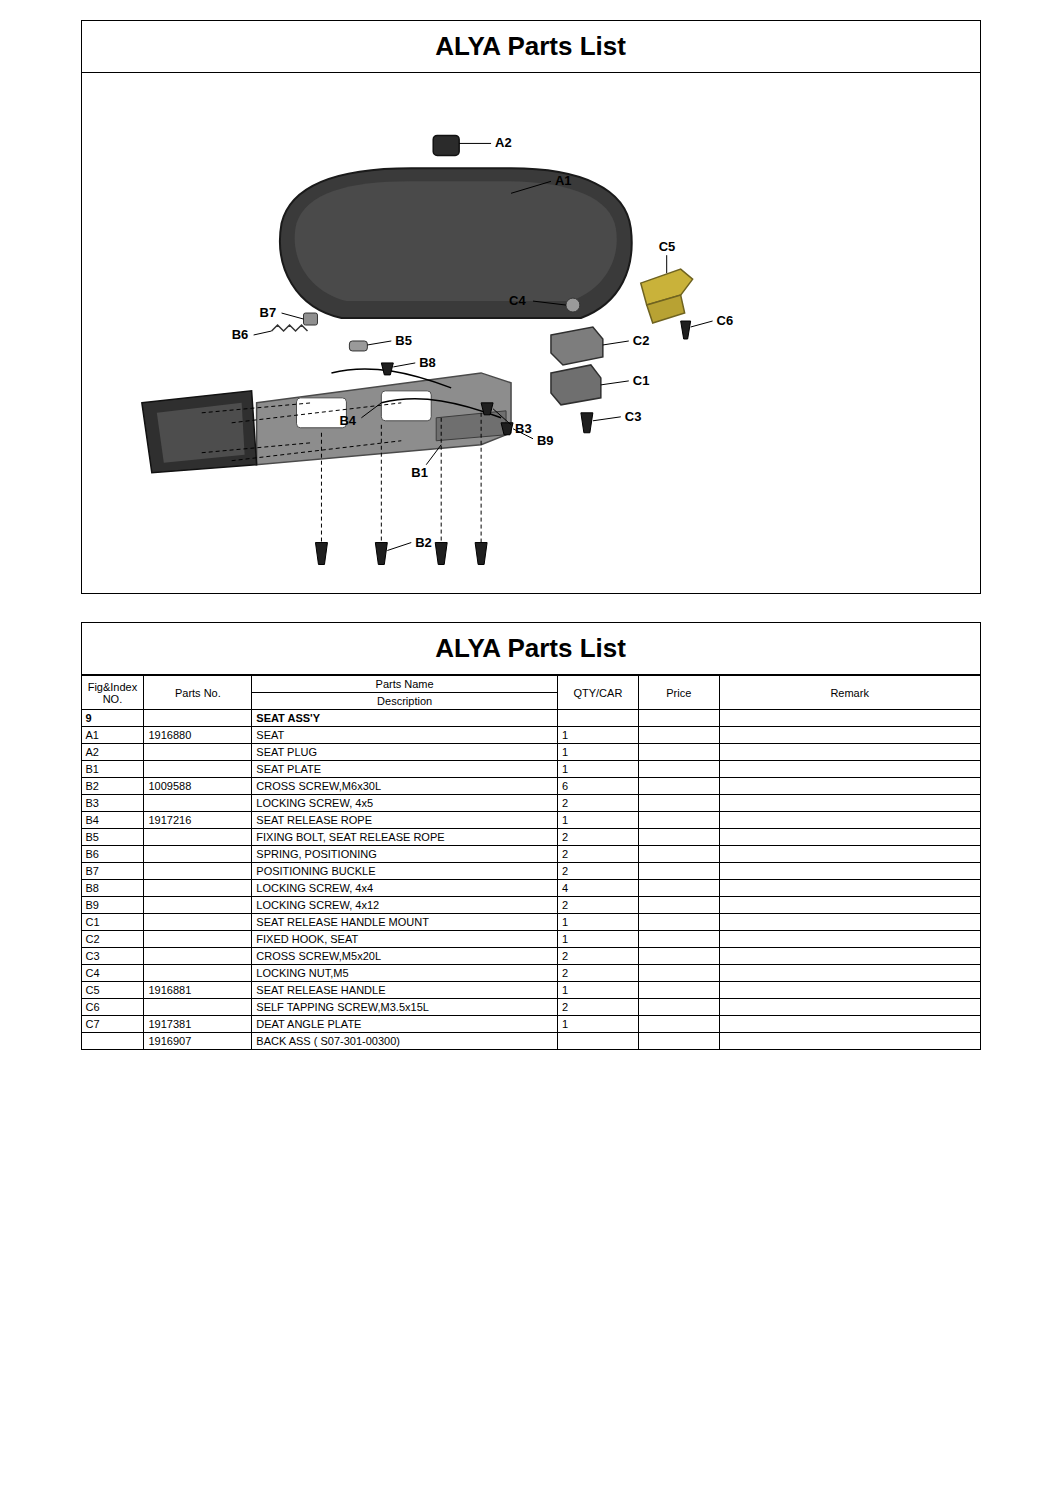ALYA Parts List
A2 A1 B1 B2 B4 B5 B6 B7 B8 B9 B3 C1 C2 C3 C4 C5 C6
ALYA Parts List
| Fig&Index NO. | Parts No. | Parts Name Description | QTY/CAR | Price | Remark |
| --- | --- | --- | --- | --- | --- |
| 9 | | SEAT ASS'Y | | | |
| A1 | 1916880 | SEAT | 1 | | |
| A2 | | SEAT PLUG | 1 | | |
| B1 | | SEAT PLATE | 1 | | |
| B2 | 1009588 | CROSS SCREW,M6x30L | 6 | | |
| B3 | | LOCKING SCREW, 4x5 | 2 | | |
| B4 | 1917216 | SEAT RELEASE ROPE | 1 | | |
| B5 | | FIXING BOLT, SEAT RELEASE ROPE | 2 | | |
| B6 | | SPRING, POSITIONING | 2 | | |
| B7 | | POSITIONING BUCKLE | 2 | | |
| B8 | | LOCKING SCREW, 4x4 | 4 | | |
| B9 | | LOCKING SCREW, 4x12 | 2 | | |
| C1 | | SEAT RELEASE HANDLE MOUNT | 1 | | |
| C2 | | FIXED HOOK, SEAT | 1 | | |
| C3 | | CROSS SCREW,M5x20L | 2 | | |
| C4 | | LOCKING NUT,M5 | 2 | | |
| C5 | 1916881 | SEAT RELEASE HANDLE | 1 | | |
| C6 | | SELF TAPPING SCREW,M3.5x15L | 2 | | |
| C7 | 1917381 | DEAT ANGLE PLATE | 1 | | |
| | 1916907 | BACK ASS ( S07-301-00300) | | | |